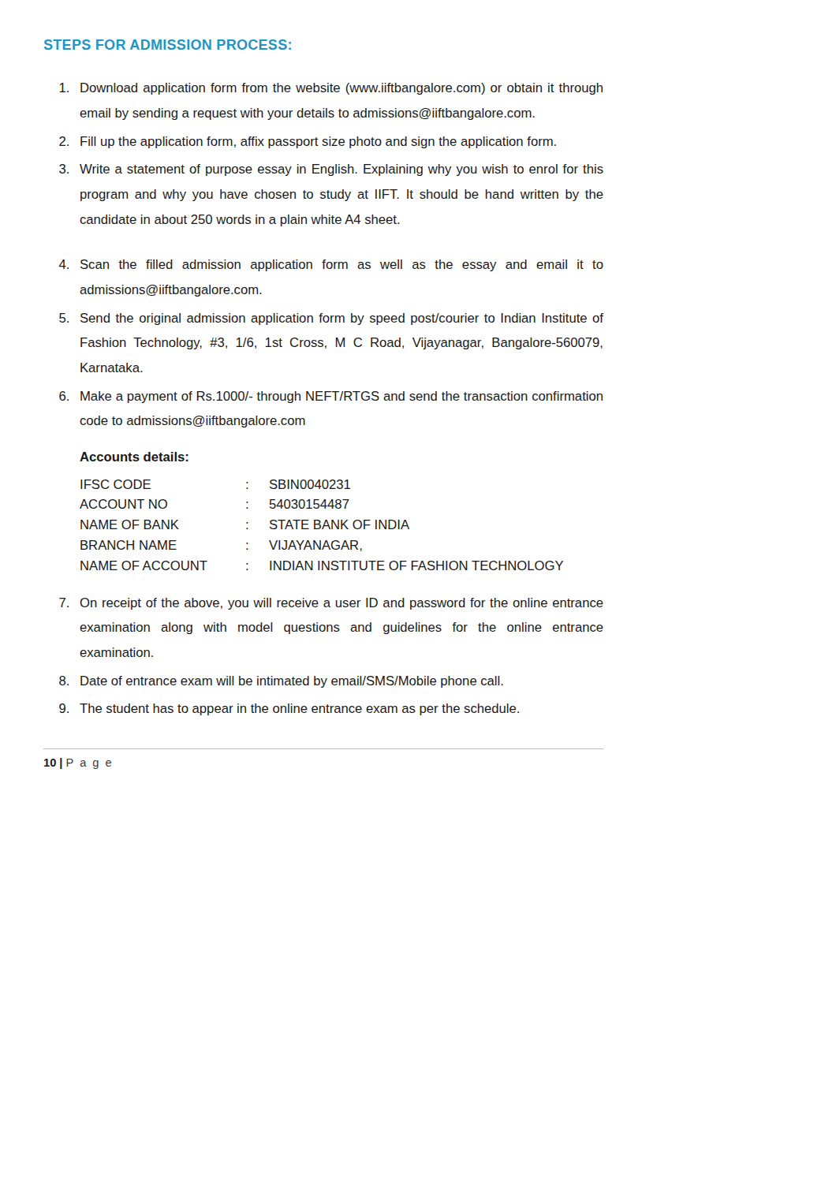STEPS FOR ADMISSION PROCESS:
Download application form from the website (www.iiftbangalore.com) or obtain it through email by sending a request with your details to admissions@iiftbangalore.com.
Fill up the application form, affix passport size photo and sign the application form.
Write a statement of purpose essay in English. Explaining why you wish to enrol for this program and why you have chosen to study at IIFT. It should be hand written by the candidate in about 250 words in a plain white A4 sheet.
Scan the filled admission application form as well as the essay and email it to admissions@iiftbangalore.com.
Send the original admission application form by speed post/courier to Indian Institute of Fashion Technology, #3, 1/6, 1st Cross, M C Road, Vijayanagar, Bangalore-560079, Karnataka.
Make a payment of Rs.1000/- through NEFT/RTGS and send the transaction confirmation code to admissions@iiftbangalore.com
Accounts details:
| IFSC CODE | : | SBIN0040231 |
| ACCOUNT NO | : | 54030154487 |
| NAME OF BANK | : | STATE BANK OF INDIA |
| BRANCH NAME | : | VIJAYANAGAR, |
| NAME OF ACCOUNT | : | INDIAN INSTITUTE OF FASHION TECHNOLOGY |
On receipt of the above, you will receive a user ID and password for the online entrance examination along with model questions and guidelines for the online entrance examination.
Date of entrance exam will be intimated by email/SMS/Mobile phone call.
The student has to appear in the online entrance exam as per the schedule.
10 | P a g e